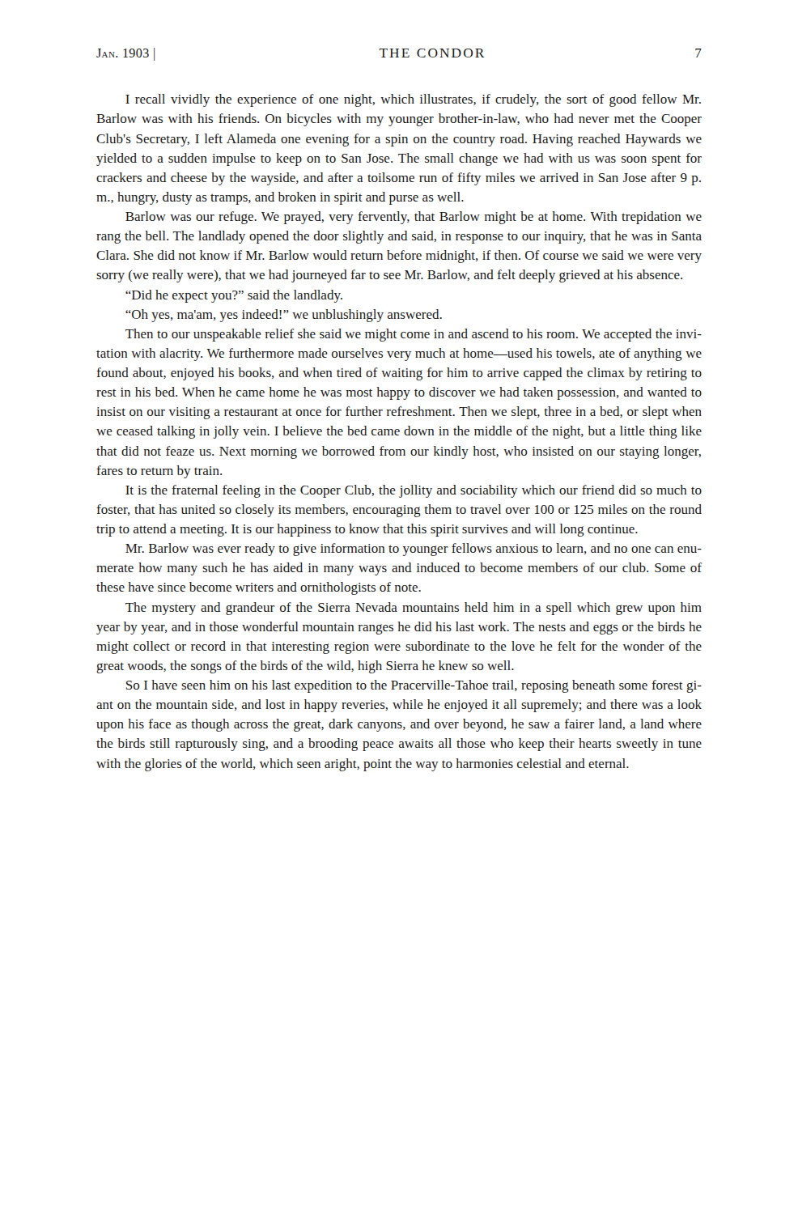Jan. 1903 | THE CONDOR 7
I recall vividly the experience of one night, which illustrates, if crudely, the sort of good fellow Mr. Barlow was with his friends. On bicycles with my younger brother-in-law, who had never met the Cooper Club's Secretary, I left Alameda one evening for a spin on the country road. Having reached Haywards we yielded to a sudden impulse to keep on to San Jose. The small change we had with us was soon spent for crackers and cheese by the wayside, and after a toilsome run of fifty miles we arrived in San Jose after 9 p. m., hungry, dusty as tramps, and broken in spirit and purse as well.
Barlow was our refuge. We prayed, very fervently, that Barlow might be at home. With trepidation we rang the bell. The landlady opened the door slightly and said, in response to our inquiry, that he was in Santa Clara. She did not know if Mr. Barlow would return before midnight, if then. Of course we said we were very sorry (we really were), that we had journeyed far to see Mr. Barlow, and felt deeply grieved at his absence.
“Did he expect you?” said the landlady.
“Oh yes, ma'am, yes indeed!” we unblushingly answered.
Then to our unspeakable relief she said we might come in and ascend to his room. We accepted the invitation with alacrity. We furthermore made ourselves very much at home—used his towels, ate of anything we found about, enjoyed his books, and when tired of waiting for him to arrive capped the climax by retiring to rest in his bed. When he came home he was most happy to discover we had taken possession, and wanted to insist on our visiting a restaurant at once for further refreshment. Then we slept, three in a bed, or slept when we ceased talking in jolly vein. I believe the bed came down in the middle of the night, but a little thing like that did not feaze us. Next morning we borrowed from our kindly host, who insisted on our staying longer, fares to return by train.
It is the fraternal feeling in the Cooper Club, the jollity and sociability which our friend did so much to foster, that has united so closely its members, encouraging them to travel over 100 or 125 miles on the round trip to attend a meeting. It is our happiness to know that this spirit survives and will long continue.
Mr. Barlow was ever ready to give information to younger fellows anxious to learn, and no one can enumerate how many such he has aided in many ways and induced to become members of our club. Some of these have since become writers and ornithologists of note.
The mystery and grandeur of the Sierra Nevada mountains held him in a spell which grew upon him year by year, and in those wonderful mountain ranges he did his last work. The nests and eggs or the birds he might collect or record in that interesting region were subordinate to the love he felt for the wonder of the great woods, the songs of the birds of the wild, high Sierra he knew so well.
So I have seen him on his last expedition to the Pracerville-Tahoe trail, reposing beneath some forest giant on the mountain side, and lost in happy reveries, while he enjoyed it all supremely; and there was a look upon his face as though across the great, dark canyons, and over beyond, he saw a fairer land, a land where the birds still rapturously sing, and a brooding peace awaits all those who keep their hearts sweetly in tune with the glories of the world, which seen aright, point the way to harmonies celestial and eternal.